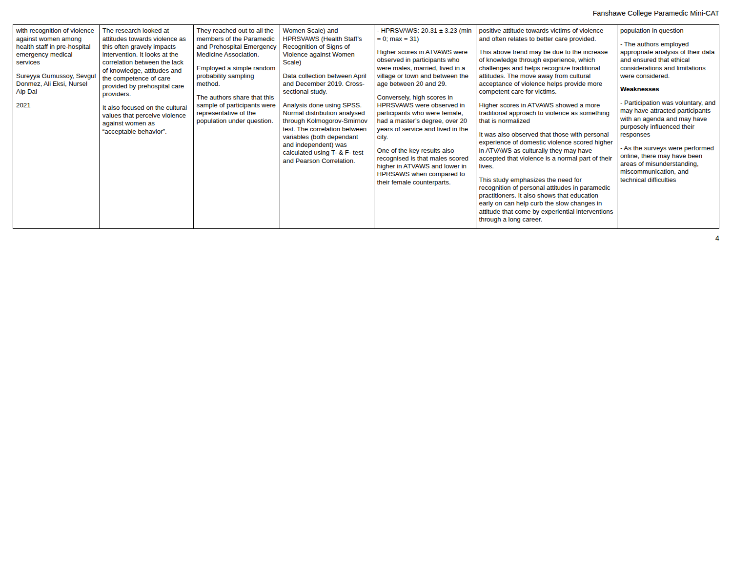Fanshawe College Paramedic Mini-CAT
| with recognition of violence against women among health staff in pre-hospital emergency medical services Sureyya Gumussoy, Sevgul Donmez, Ali Eksi, Nursel Alp Dal 2021 | The research looked at attitudes towards violence as this often gravely impacts intervention. It looks at the correlation between the lack of knowledge, attitudes and the competence of care provided by prehospital care providers. It also focused on the cultural values that perceive violence against women as “acceptable behavior”. | They reached out to all the members of the Paramedic and Prehospital Emergency Medicine Association. Employed a simple random probability sampling method. The authors share that this sample of participants were representative of the population under question. | Women Scale) and HPRSVAWS (Health Staff’s Recognition of Signs of Violence against Women Scale) Data collection between April and December 2019. Cross-sectional study. Analysis done using SPSS. Normal distribution analysed through Kolmogorov-Smirnov test. The correlation between variables (both dependant and independent) was calculated using T- & F- test and Pearson Correlation. | - HPRSVAWS: 20.31 ± 3.23 (min = 0; max = 31) Higher scores in ATVAWS were observed in participants who were males, married, lived in a village or town and between the age between 20 and 29. Conversely, high scores in HPRSVAWS were observed in participants who were female, had a master’s degree, over 20 years of service and lived in the city. One of the key results also recognised is that males scored higher in ATVAWS and lower in HPRSAWS when compared to their female counterparts. | positive attitude towards victims of violence and often relates to better care provided. This above trend may be due to the increase of knowledge through experience, which challenges and helps recognize traditional attitudes. The move away from cultural acceptance of violence helps provide more competent care for victims. Higher scores in ATVAWS showed a more traditional approach to violence as something that is normalized It was also observed that those with personal experience of domestic violence scored higher in ATVAWS as culturally they may have accepted that violence is a normal part of their lives. This study emphasizes the need for recognition of personal attitudes in paramedic practitioners. It also shows that education early on can help curb the slow changes in attitude that come by experiential interventions through a long career. | population in question - The authors employed appropriate analysis of their data and ensured that ethical considerations and limitations were considered. Weaknesses - Participation was voluntary, and may have attracted participants with an agenda and may have purposely influenced their responses - As the surveys were performed online, there may have been areas of misunderstanding, miscommunication, and technical difficulties |
4